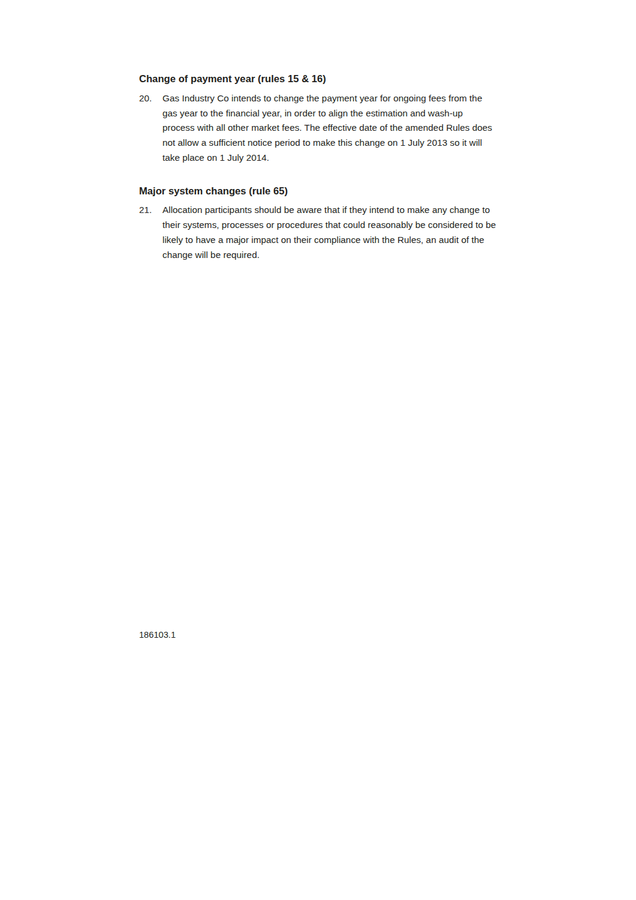Change of payment year (rules 15 & 16)
20.
Gas Industry Co intends to change the payment year for ongoing fees from the gas year to the financial year, in order to align the estimation and wash-up process with all other market fees. The effective date of the amended Rules does not allow a sufficient notice period to make this change on 1 July 2013 so it will take place on 1 July 2014.
Major system changes (rule 65)
21.
Allocation participants should be aware that if they intend to make any change to their systems, processes or procedures that could reasonably be considered to be likely to have a major impact on their compliance with the Rules, an audit of the change will be required.
186103.1